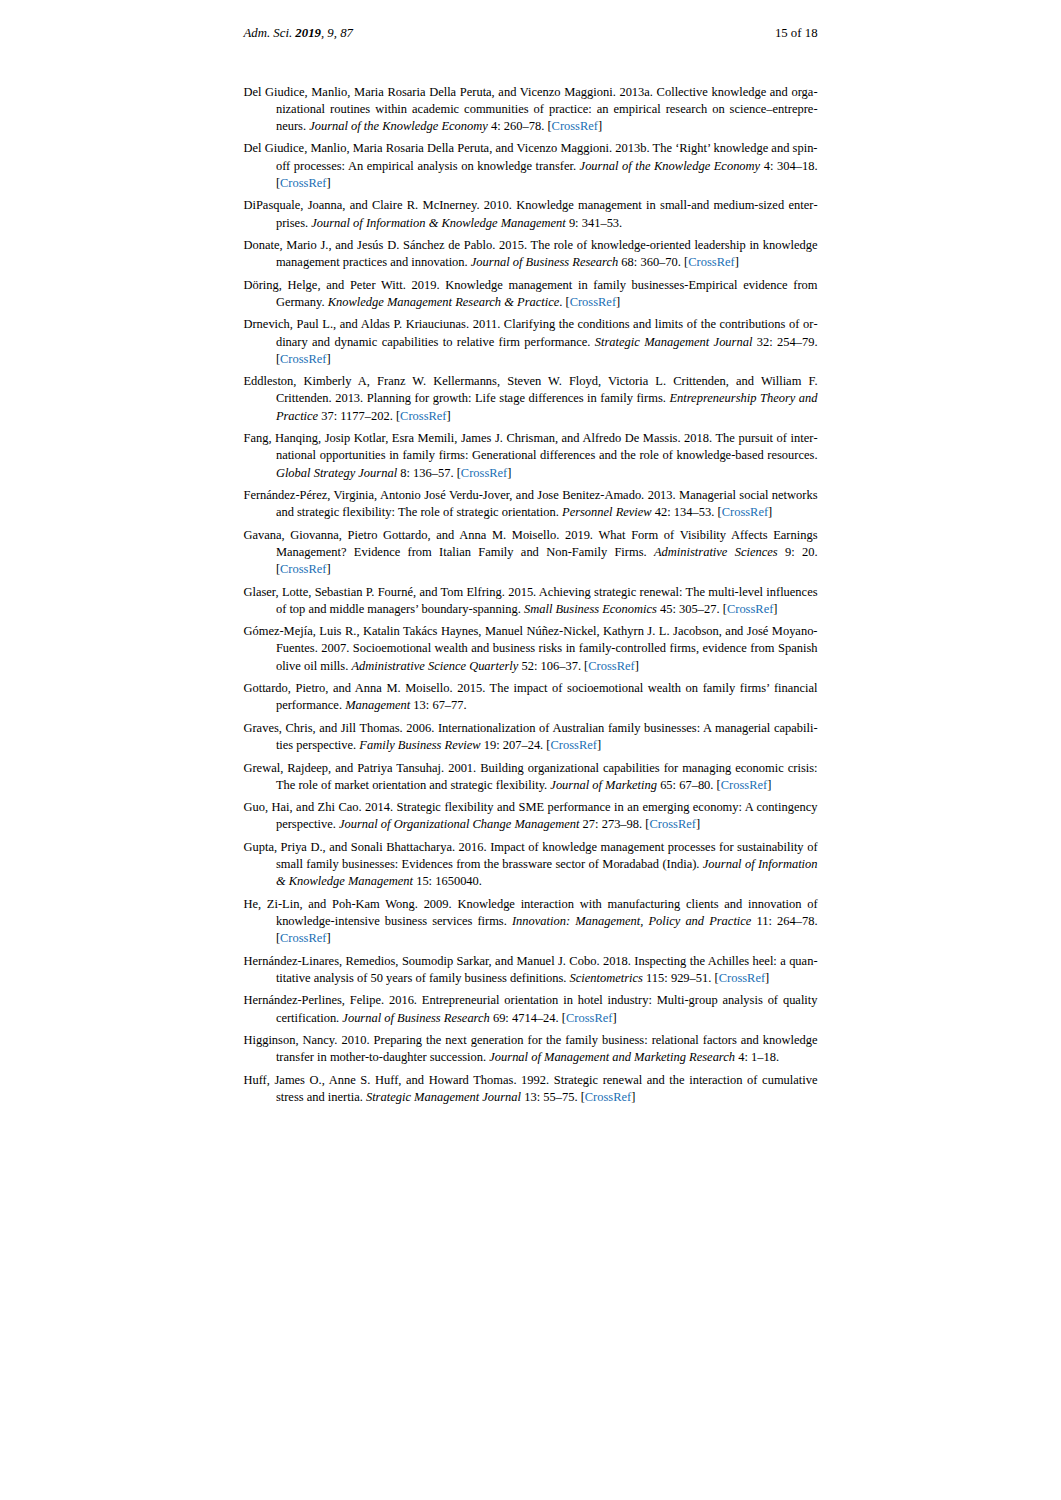Adm. Sci. 2019, 9, 87 15 of 18
Del Giudice, Manlio, Maria Rosaria Della Peruta, and Vicenzo Maggioni. 2013a. Collective knowledge and organizational routines within academic communities of practice: an empirical research on science–entrepreneurs. Journal of the Knowledge Economy 4: 260–78. [CrossRef]
Del Giudice, Manlio, Maria Rosaria Della Peruta, and Vicenzo Maggioni. 2013b. The ‘Right’ knowledge and spin-off processes: An empirical analysis on knowledge transfer. Journal of the Knowledge Economy 4: 304–18. [CrossRef]
DiPasquale, Joanna, and Claire R. McInerney. 2010. Knowledge management in small-and medium-sized enterprises. Journal of Information & Knowledge Management 9: 341–53.
Donate, Mario J., and Jesús D. Sánchez de Pablo. 2015. The role of knowledge-oriented leadership in knowledge management practices and innovation. Journal of Business Research 68: 360–70. [CrossRef]
Döring, Helge, and Peter Witt. 2019. Knowledge management in family businesses-Empirical evidence from Germany. Knowledge Management Research & Practice. [CrossRef]
Drnevich, Paul L., and Aldas P. Kriauciunas. 2011. Clarifying the conditions and limits of the contributions of ordinary and dynamic capabilities to relative firm performance. Strategic Management Journal 32: 254–79. [CrossRef]
Eddleston, Kimberly A, Franz W. Kellermanns, Steven W. Floyd, Victoria L. Crittenden, and William F. Crittenden. 2013. Planning for growth: Life stage differences in family firms. Entrepreneurship Theory and Practice 37: 1177–202. [CrossRef]
Fang, Hanqing, Josip Kotlar, Esra Memili, James J. Chrisman, and Alfredo De Massis. 2018. The pursuit of international opportunities in family firms: Generational differences and the role of knowledge-based resources. Global Strategy Journal 8: 136–57. [CrossRef]
Fernández-Pérez, Virginia, Antonio José Verdu-Jover, and Jose Benitez-Amado. 2013. Managerial social networks and strategic flexibility: The role of strategic orientation. Personnel Review 42: 134–53. [CrossRef]
Gavana, Giovanna, Pietro Gottardo, and Anna M. Moisello. 2019. What Form of Visibility Affects Earnings Management? Evidence from Italian Family and Non-Family Firms. Administrative Sciences 9: 20. [CrossRef]
Glaser, Lotte, Sebastian P. Fourné, and Tom Elfring. 2015. Achieving strategic renewal: The multi-level influences of top and middle managers’ boundary-spanning. Small Business Economics 45: 305–27. [CrossRef]
Gómez-Mejía, Luis R., Katalin Takács Haynes, Manuel Núñez-Nickel, Kathyrn J. L. Jacobson, and José Moyano-Fuentes. 2007. Socioemotional wealth and business risks in family-controlled firms, evidence from Spanish olive oil mills. Administrative Science Quarterly 52: 106–37. [CrossRef]
Gottardo, Pietro, and Anna M. Moisello. 2015. The impact of socioemotional wealth on family firms’ financial performance. Management 13: 67–77.
Graves, Chris, and Jill Thomas. 2006. Internationalization of Australian family businesses: A managerial capabilities perspective. Family Business Review 19: 207–24. [CrossRef]
Grewal, Rajdeep, and Patriya Tansuhaj. 2001. Building organizational capabilities for managing economic crisis: The role of market orientation and strategic flexibility. Journal of Marketing 65: 67–80. [CrossRef]
Guo, Hai, and Zhi Cao. 2014. Strategic flexibility and SME performance in an emerging economy: A contingency perspective. Journal of Organizational Change Management 27: 273–98. [CrossRef]
Gupta, Priya D., and Sonali Bhattacharya. 2016. Impact of knowledge management processes for sustainability of small family businesses: Evidences from the brassware sector of Moradabad (India). Journal of Information & Knowledge Management 15: 1650040.
He, Zi-Lin, and Poh-Kam Wong. 2009. Knowledge interaction with manufacturing clients and innovation of knowledge-intensive business services firms. Innovation: Management, Policy and Practice 11: 264–78. [CrossRef]
Hernández-Linares, Remedios, Soumodip Sarkar, and Manuel J. Cobo. 2018. Inspecting the Achilles heel: a quantitative analysis of 50 years of family business definitions. Scientometrics 115: 929–51. [CrossRef]
Hernández-Perlines, Felipe. 2016. Entrepreneurial orientation in hotel industry: Multi-group analysis of quality certification. Journal of Business Research 69: 4714–24. [CrossRef]
Higginson, Nancy. 2010. Preparing the next generation for the family business: relational factors and knowledge transfer in mother-to-daughter succession. Journal of Management and Marketing Research 4: 1–18.
Huff, James O., Anne S. Huff, and Howard Thomas. 1992. Strategic renewal and the interaction of cumulative stress and inertia. Strategic Management Journal 13: 55–75. [CrossRef]